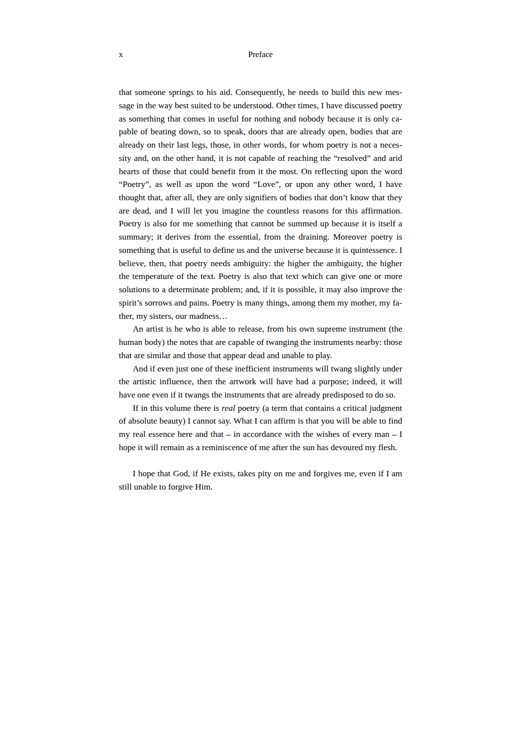x Preface
that someone springs to his aid. Consequently, he needs to build this new message in the way best suited to be understood. Other times, I have discussed poetry as something that comes in useful for nothing and nobody because it is only capable of beating down, so to speak, doors that are already open, bodies that are already on their last legs, those, in other words, for whom poetry is not a necessity and, on the other hand, it is not capable of reaching the “resolved” and arid hearts of those that could benefit from it the most. On reflecting upon the word “Poetry”, as well as upon the word “Love”, or upon any other word, I have thought that, after all, they are only signifiers of bodies that don’t know that they are dead, and I will let you imagine the countless reasons for this affirmation. Poetry is also for me something that cannot be summed up because it is itself a summary; it derives from the essential, from the draining. Moreover poetry is something that is useful to define us and the universe because it is quintessence. I believe, then, that poetry needs ambiguity: the higher the ambiguity, the higher the temperature of the text. Poetry is also that text which can give one or more solutions to a determinate problem; and, if it is possible, it may also improve the spirit’s sorrows and pains. Poetry is many things, among them my mother, my father, my sisters, our madness…
An artist is he who is able to release, from his own supreme instrument (the human body) the notes that are capable of twanging the instruments nearby: those that are similar and those that appear dead and unable to play.
And if even just one of these inefficient instruments will twang slightly under the artistic influence, then the artwork will have had a purpose; indeed, it will have one even if it twangs the instruments that are already predisposed to do so.
If in this volume there is real poetry (a term that contains a critical judgment of absolute beauty) I cannot say. What I can affirm is that you will be able to find my real essence here and that – in accordance with the wishes of every man – I hope it will remain as a reminiscence of me after the sun has devoured my flesh.
I hope that God, if He exists, takes pity on me and forgives me, even if I am still unable to forgive Him.